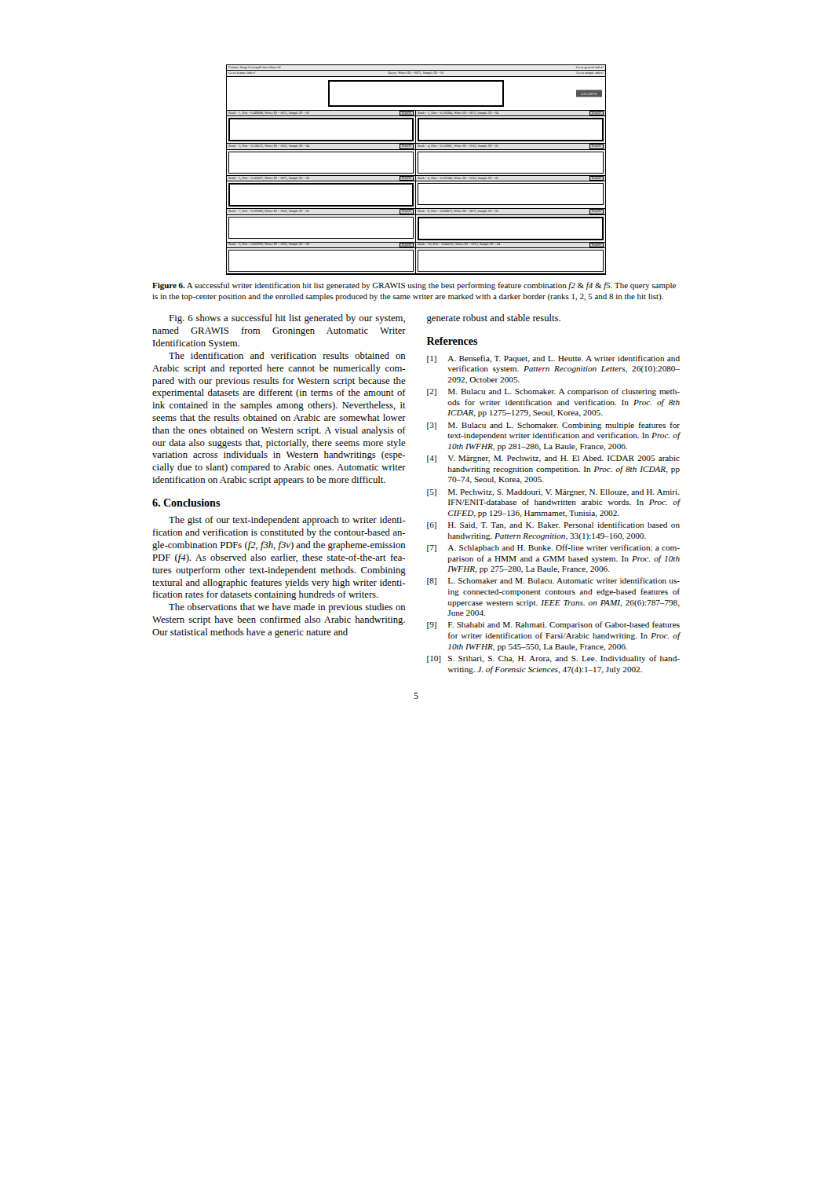Feature: hinge3-cocopdf-rlwc-fbrnz-d1 Go to general index!
Go to feature index! Query: Writer ID = 0075, Sample ID = 01 Go to sample index!
GRAWIS
Rank = 1, Dist = 0.489688, Writer ID = 0075, Sample ID = 02 Search!
Rank = 2, Dist = 0.520384, Writer ID = 0075, Sample ID = 04 Search!
Rank = 3, Dist = 0.536222, Writer ID = 0163, Sample ID = 04 Search!
Rank = 4, Dist = 0.550081, Writer ID = 0163, Sample ID = 03 Search!
Rank = 5, Dist = 0.565607, Writer ID = 0075, Sample ID = 00 Search!
Rank = 6, Dist = 0.591049, Writer ID = 0163, Sample ID = 01 Search!
Rank = 7, Dist = 0.593080, Writer ID = 0163, Sample ID = 02 Search!
Rank = 8, Dist = 0.600873, Writer ID = 0075, Sample ID = 03 Search!
Rank = 9, Dist = 0.603993, Writer ID = 0163, Sample ID = 00 Search!
Rank = 10, Dist = 0.643325, Writer ID = 0213, Sample ID = 04 Search!
Figure 6. A successful writer identification hit list generated by GRAWIS using the best performing feature combination f2 & f4 & f5. The query sample is in the top-center position and the enrolled samples produced by the same writer are marked with a darker border (ranks 1, 2, 5 and 8 in the hit list).
Fig. 6 shows a successful hit list generated by our system, named GRAWIS from Groningen Automatic Writer Identification System.
The identification and verification results obtained on Arabic script and reported here cannot be numerically compared with our previous results for Western script because the experimental datasets are different (in terms of the amount of ink contained in the samples among others). Nevertheless, it seems that the results obtained on Arabic are somewhat lower than the ones obtained on Western script. A visual analysis of our data also suggests that, pictorially, there seems more style variation across individuals in Western handwritings (especially due to slant) compared to Arabic ones. Automatic writer identification on Arabic script appears to be more difficult.
6. Conclusions
The gist of our text-independent approach to writer identification and verification is constituted by the contour-based angle-combination PDFs (f2, f3h, f3v) and the grapheme-emission PDF (f4). As observed also earlier, these state-of-the-art features outperform other text-independent methods. Combining textural and allographic features yields very high writer identification rates for datasets containing hundreds of writers.
The observations that we have made in previous studies on Western script have been confirmed also Arabic handwriting. Our statistical methods have a generic nature and
generate robust and stable results.
References
A. Bensefia, T. Paquet, and L. Heutte. A writer identification and verification system. Pattern Recognition Letters, 26(10):2080–2092, October 2005.
M. Bulacu and L. Schomaker. A comparison of clustering methods for writer identification and verification. In Proc. of 8th ICDAR, pp 1275–1279, Seoul, Korea, 2005.
M. Bulacu and L. Schomaker. Combining multiple features for text-independent writer identification and verification. In Proc. of 10th IWFHR, pp 281–286, La Baule, France, 2006.
V. Märgner, M. Pechwitz, and H. El Abed. ICDAR 2005 arabic handwriting recognition competition. In Proc. of 8th ICDAR, pp 70–74, Seoul, Korea, 2005.
M. Pechwitz, S. Maddouri, V. Märgner, N. Ellouze, and H. Amiri. IFN/ENIT-database of handwritten arabic words. In Proc. of CIFED, pp 129–136, Hammamet, Tunisia, 2002.
H. Said, T. Tan, and K. Baker. Personal identification based on handwriting. Pattern Recognition, 33(1):149–160, 2000.
A. Schlapbach and H. Bunke. Off-line writer verification: a comparison of a HMM and a GMM based system. In Proc. of 10th IWFHR, pp 275–280, La Baule, France, 2006.
L. Schomaker and M. Bulacu. Automatic writer identification using connected-component contours and edge-based features of uppercase western script. IEEE Trans. on PAMI, 26(6):787–798, June 2004.
F. Shahabi and M. Rahmati. Comparison of Gabor-based features for writer identification of Farsi/Arabic handwriting. In Proc. of 10th IWFHR, pp 545–550, La Baule, France, 2006.
S. Srihari, S. Cha, H. Arora, and S. Lee. Individuality of handwriting. J. of Forensic Sciences, 47(4):1–17, July 2002.
5